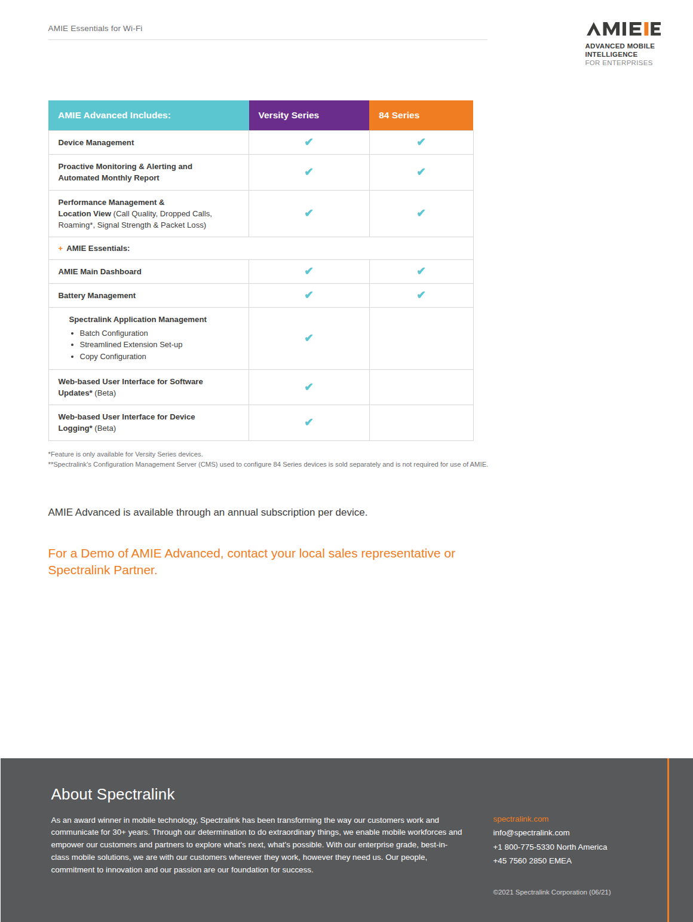AMIE Essentials for Wi-Fi
ADVANCED MOBILE
INTELLIGENCE
FOR ENTERPRISES
| AMIE Advanced Includes: | Versity Series | 84 Series |
| --- | --- | --- |
| Device Management | ✔ | ✔ |
| Proactive Monitoring & Alerting and Automated Monthly Report | ✔ | ✔ |
| Performance Management & Location View (Call Quality, Dropped Calls, Roaming*, Signal Strength & Packet Loss) | ✔ | ✔ |
| + AMIE Essentials: |
| AMIE Main Dashboard | ✔ | ✔ |
| Battery Management | ✔ | ✔ |
| Spectralink Application Management Batch Configuration Streamlined Extension Set-up Copy Configuration | ✔ | |
| Web-based User Interface for Software Updates* (Beta) | ✔ | |
| Web-based User Interface for Device Logging* (Beta) | ✔ | |
*Feature is only available for Versity Series devices.
**Spectralink's Configuration Management Server (CMS) used to configure 84 Series devices is sold separately and is not required for use of AMIE.
AMIE Advanced is available through an annual subscription per device.
For a Demo of AMIE Advanced, contact your local sales representative or Spectralink Partner.
About Spectralink
As an award winner in mobile technology, Spectralink has been transforming the way our customers work and communicate for 30+ years. Through our determination to do extraordinary things, we enable mobile workforces and empower our customers and partners to explore what's next, what's possible. With our enterprise grade, best-in-class mobile solutions, we are with our customers wherever they work, however they need us. Our people, commitment to innovation and our passion are our foundation for success.
spectralink.com
info@spectralink.com
+1 800-775-5330 North America
+45 7560 2850 EMEA
©2021 Spectralink Corporation (06/21)